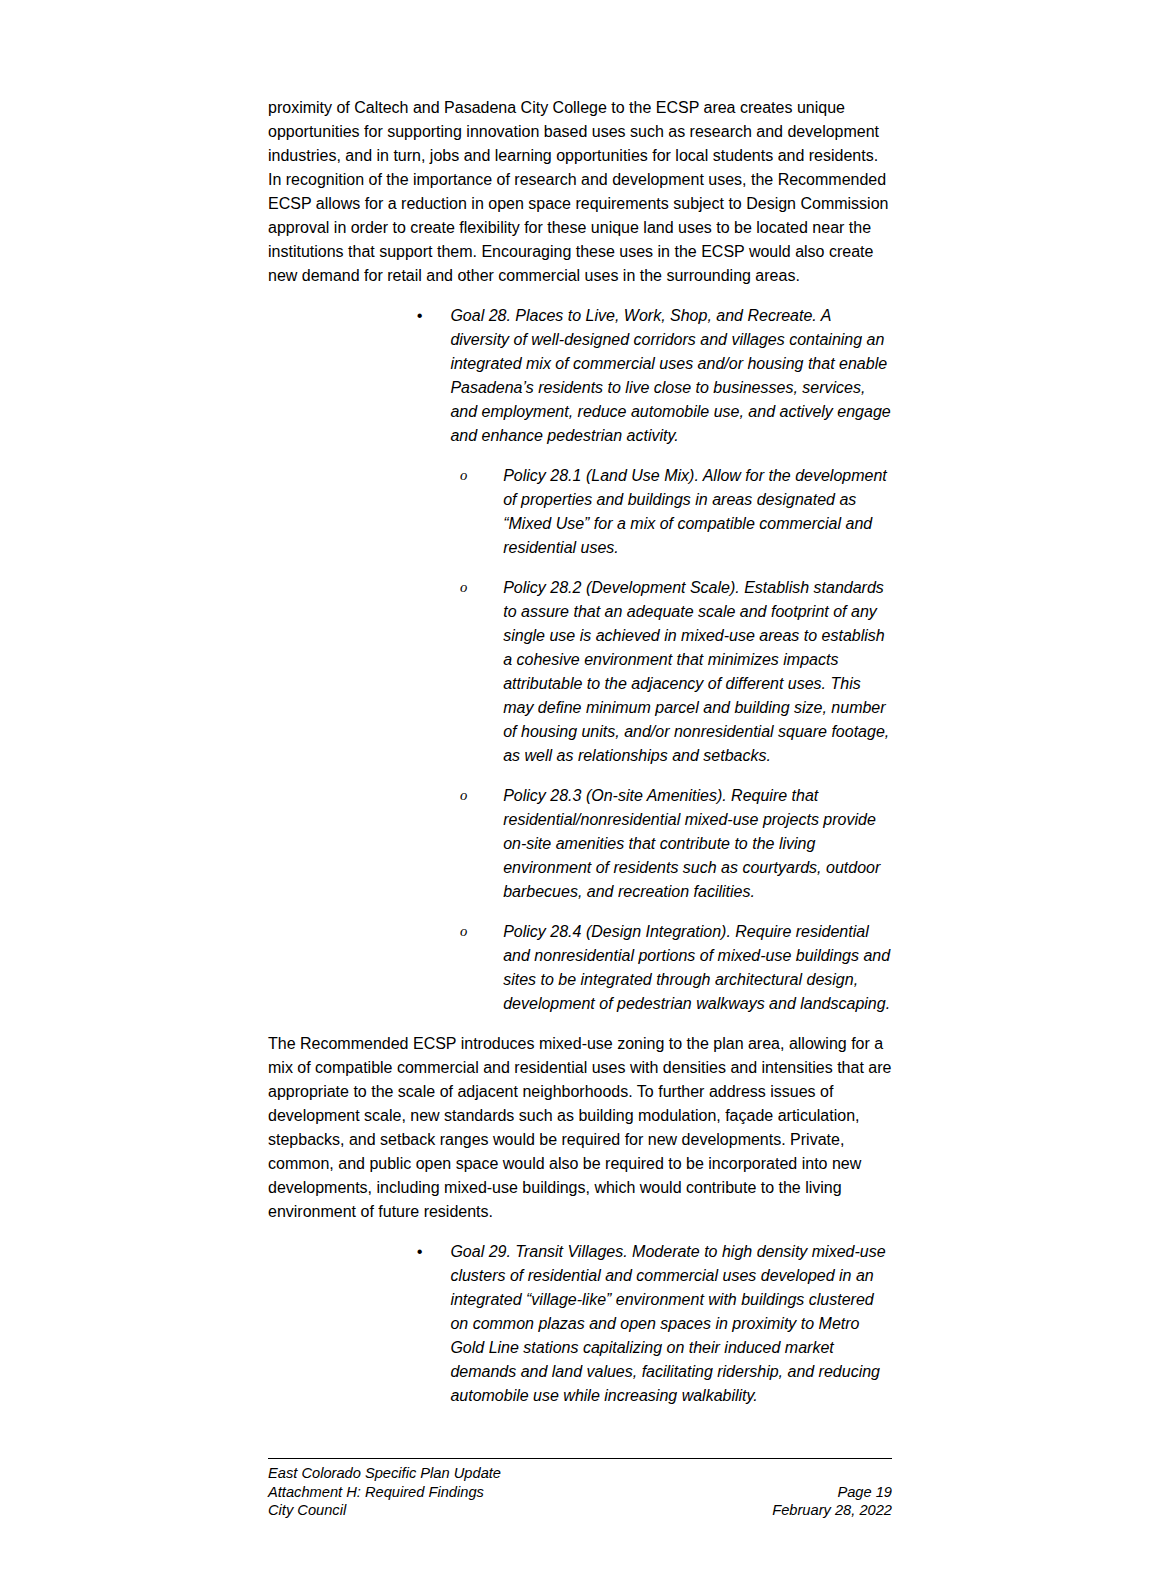proximity of Caltech and Pasadena City College to the ECSP area creates unique opportunities for supporting innovation based uses such as research and development industries, and in turn, jobs and learning opportunities for local students and residents. In recognition of the importance of research and development uses, the Recommended ECSP allows for a reduction in open space requirements subject to Design Commission approval in order to create flexibility for these unique land uses to be located near the institutions that support them. Encouraging these uses in the ECSP would also create new demand for retail and other commercial uses in the surrounding areas.
• Goal 28. Places to Live, Work, Shop, and Recreate. A diversity of well-designed corridors and villages containing an integrated mix of commercial uses and/or housing that enable Pasadena’s residents to live close to businesses, services, and employment, reduce automobile use, and actively engage and enhance pedestrian activity.
o Policy 28.1 (Land Use Mix). Allow for the development of properties and buildings in areas designated as “Mixed Use” for a mix of compatible commercial and residential uses.
o Policy 28.2 (Development Scale). Establish standards to assure that an adequate scale and footprint of any single use is achieved in mixed-use areas to establish a cohesive environment that minimizes impacts attributable to the adjacency of different uses. This may define minimum parcel and building size, number of housing units, and/or nonresidential square footage, as well as relationships and setbacks.
o Policy 28.3 (On-site Amenities). Require that residential/nonresidential mixed-use projects provide on-site amenities that contribute to the living environment of residents such as courtyards, outdoor barbecues, and recreation facilities.
o Policy 28.4 (Design Integration). Require residential and nonresidential portions of mixed-use buildings and sites to be integrated through architectural design, development of pedestrian walkways and landscaping.
The Recommended ECSP introduces mixed-use zoning to the plan area, allowing for a mix of compatible commercial and residential uses with densities and intensities that are appropriate to the scale of adjacent neighborhoods. To further address issues of development scale, new standards such as building modulation, façade articulation, stepbacks, and setback ranges would be required for new developments. Private, common, and public open space would also be required to be incorporated into new developments, including mixed-use buildings, which would contribute to the living environment of future residents.
• Goal 29. Transit Villages. Moderate to high density mixed-use clusters of residential and commercial uses developed in an integrated “village-like” environment with buildings clustered on common plazas and open spaces in proximity to Metro Gold Line stations capitalizing on their induced market demands and land values, facilitating ridership, and reducing automobile use while increasing walkability.
East Colorado Specific Plan Update
Attachment H: Required Findings
City Council
Page 19
February 28, 2022